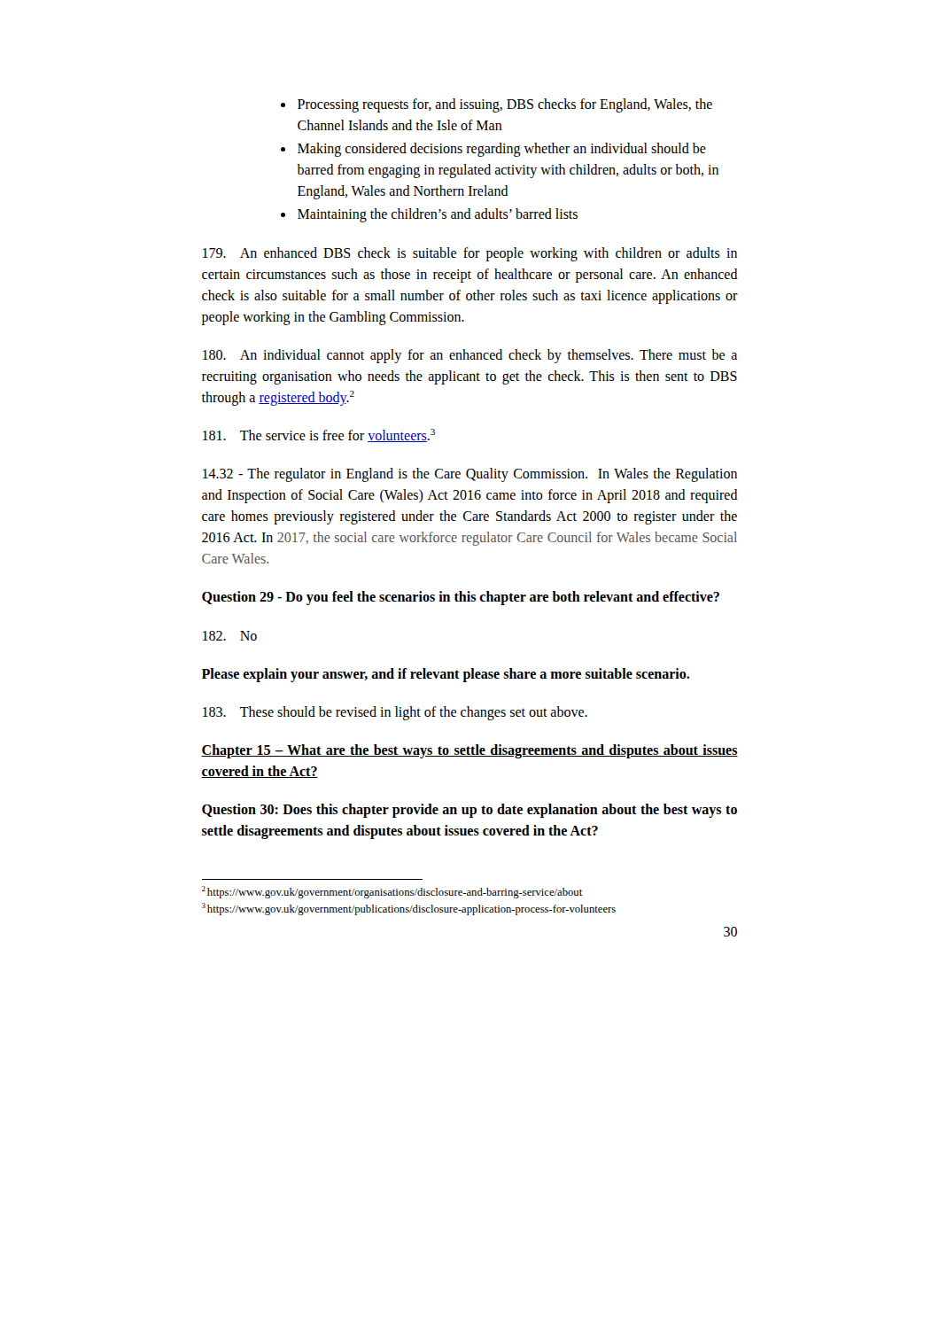Processing requests for, and issuing, DBS checks for England, Wales, the Channel Islands and the Isle of Man
Making considered decisions regarding whether an individual should be barred from engaging in regulated activity with children, adults or both, in England, Wales and Northern Ireland
Maintaining the children’s and adults’ barred lists
179. An enhanced DBS check is suitable for people working with children or adults in certain circumstances such as those in receipt of healthcare or personal care. An enhanced check is also suitable for a small number of other roles such as taxi licence applications or people working in the Gambling Commission.
180. An individual cannot apply for an enhanced check by themselves. There must be a recruiting organisation who needs the applicant to get the check. This is then sent to DBS through a registered body.2
181. The service is free for volunteers.3
14.32 - The regulator in England is the Care Quality Commission. In Wales the Regulation and Inspection of Social Care (Wales) Act 2016 came into force in April 2018 and required care homes previously registered under the Care Standards Act 2000 to register under the 2016 Act. In 2017, the social care workforce regulator Care Council for Wales became Social Care Wales.
Question 29 - Do you feel the scenarios in this chapter are both relevant and effective?
182. No
Please explain your answer, and if relevant please share a more suitable scenario.
183. These should be revised in light of the changes set out above.
Chapter 15 – What are the best ways to settle disagreements and disputes about issues covered in the Act?
Question 30: Does this chapter provide an up to date explanation about the best ways to settle disagreements and disputes about issues covered in the Act?
2https://www.gov.uk/government/organisations/disclosure-and-barring-service/about
3https://www.gov.uk/government/publications/disclosure-application-process-for-volunteers
30